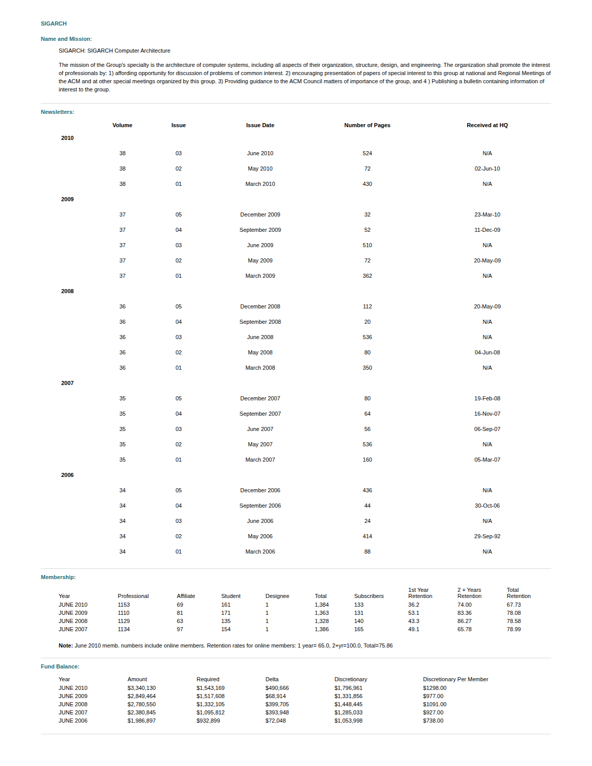SIGARCH
Name and Mission:
SIGARCH: SIGARCH Computer Architecture
The mission of the Group's specialty is the architecture of computer systems, including all aspects of their organization, structure, design, and engineering. The organization shall promote the interest of professionals by: 1) affording opportunity for discussion of problems of common interest. 2) encouraging presentation of papers of special interest to this group at national and Regional Meetings of the ACM and at other special meetings organized by this group. 3) Providing guidance to the ACM Council matters of importance of the group, and 4 ) Publishing a bulletin containing information of interest to the group.
Newsletters:
| | Volume | Issue | Issue Date | Number of Pages | Received at HQ |
| --- | --- | --- | --- | --- | --- |
| 2010 | | | | | |
| | 38 | 03 | June 2010 | 524 | N/A |
| | 38 | 02 | May 2010 | 72 | 02-Jun-10 |
| | 38 | 01 | March 2010 | 430 | N/A |
| 2009 | | | | | |
| | 37 | 05 | December 2009 | 32 | 23-Mar-10 |
| | 37 | 04 | September 2009 | 52 | 11-Dec-09 |
| | 37 | 03 | June 2009 | 510 | N/A |
| | 37 | 02 | May 2009 | 72 | 20-May-09 |
| | 37 | 01 | March 2009 | 362 | N/A |
| 2008 | | | | | |
| | 36 | 05 | December 2008 | 112 | 20-May-09 |
| | 36 | 04 | September 2008 | 20 | N/A |
| | 36 | 03 | June 2008 | 536 | N/A |
| | 36 | 02 | May 2008 | 80 | 04-Jun-08 |
| | 36 | 01 | March 2008 | 350 | N/A |
| 2007 | | | | | |
| | 35 | 05 | December 2007 | 80 | 19-Feb-08 |
| | 35 | 04 | September 2007 | 64 | 16-Nov-07 |
| | 35 | 03 | June 2007 | 56 | 06-Sep-07 |
| | 35 | 02 | May 2007 | 536 | N/A |
| | 35 | 01 | March 2007 | 160 | 05-Mar-07 |
| 2006 | | | | | |
| | 34 | 05 | December 2006 | 436 | N/A |
| | 34 | 04 | September 2006 | 44 | 30-Oct-06 |
| | 34 | 03 | June 2006 | 24 | N/A |
| | 34 | 02 | May 2006 | 414 | 29-Sep-92 |
| | 34 | 01 | March 2006 | 88 | N/A |
Membership:
| Year | Professional | Affiliate | Student | Designee | Total | Subscribers | 1st Year Retention | 2 + Years Retention | Total Retention |
| --- | --- | --- | --- | --- | --- | --- | --- | --- | --- |
| JUNE 2010 | 1153 | 69 | 161 | 1 | 1,384 | 133 | 36.2 | 74.00 | 67.73 |
| JUNE 2009 | 1110 | 81 | 171 | 1 | 1,363 | 131 | 53.1 | 83.36 | 78.08 |
| JUNE 2008 | 1129 | 63 | 135 | 1 | 1,328 | 140 | 43.3 | 86.27 | 78.58 |
| JUNE 2007 | 1134 | 97 | 154 | 1 | 1,386 | 165 | 49.1 | 65.78 | 78.99 |
Note: June 2010 memb. numbers include online members. Retention rates for online members: 1 year= 65.0, 2+yr=100.0, Total=75.86
Fund Balance:
| Year | Amount | Required | Delta | Discretionary | Discretionary Per Member |
| --- | --- | --- | --- | --- | --- |
| JUNE 2010 | $3,340,130 | $1,543,169 | $490,666 | $1,796,961 | $1298.00 |
| JUNE 2009 | $2,849,464 | $1,517,608 | $68,914 | $1,331,856 | $977.00 |
| JUNE 2008 | $2,780,550 | $1,332,105 | $399,705 | $1,448,445 | $1091.00 |
| JUNE 2007 | $2,380,845 | $1,095,812 | $393,948 | $1,285,033 | $927.00 |
| JUNE 2006 | $1,986,897 | $932,899 | $72,048 | $1,053,998 | $738.00 |